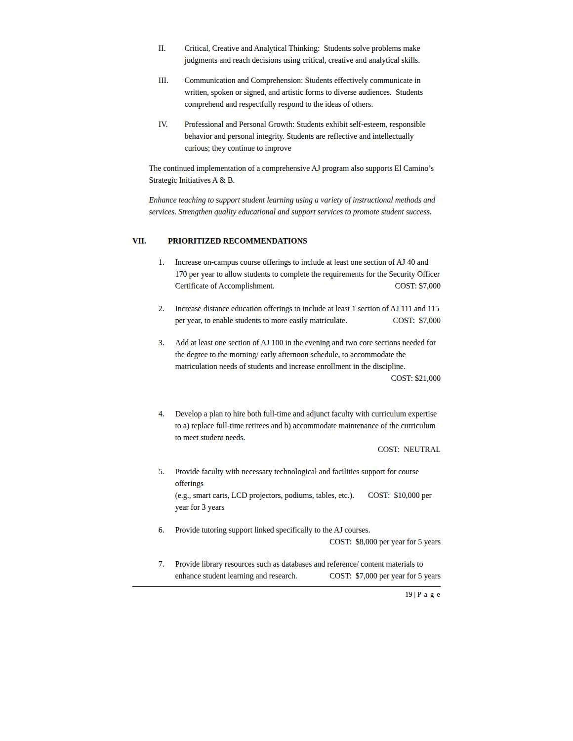II. Critical, Creative and Analytical Thinking: Students solve problems make judgments and reach decisions using critical, creative and analytical skills.
III. Communication and Comprehension: Students effectively communicate in written, spoken or signed, and artistic forms to diverse audiences. Students comprehend and respectfully respond to the ideas of others.
IV. Professional and Personal Growth: Students exhibit self-esteem, responsible behavior and personal integrity. Students are reflective and intellectually curious; they continue to improve
The continued implementation of a comprehensive AJ program also supports El Camino’s Strategic Initiatives A & B.
Enhance teaching to support student learning using a variety of instructional methods and services. Strengthen quality educational and support services to promote student success.
VII. PRIORITIZED RECOMMENDATIONS
1. Increase on-campus course offerings to include at least one section of AJ 40 and 170 per year to allow students to complete the requirements for the Security Officer Certificate of Accomplishment.COST: $7,000
2. Increase distance education offerings to include at least 1 section of AJ 111 and 115 per year, to enable students to more easily matriculate.COST: $7,000
3. Add at least one section of AJ 100 in the evening and two core sections needed for the degree to the morning/ early afternoon schedule, to accommodate the matriculation needs of students and increase enrollment in the discipline.COST: $21,000
4. Develop a plan to hire both full-time and adjunct faculty with curriculum expertise to a) replace full-time retirees and b) accommodate maintenance of the curriculum to meet student needs. COST: NEUTRAL
5. Provide faculty with necessary technological and facilities support for course offerings
(e.g., smart carts, LCD projectors, podiums, tables, etc.). COST: $10,000 per year for 3 years
6. Provide tutoring support linked specifically to the AJ courses. COST: $8,000 per year for 5 years
7. Provide library resources such as databases and reference/ content materials to enhance student learning and research.COST: $7,000 per year for 5 years
19 | P a g e